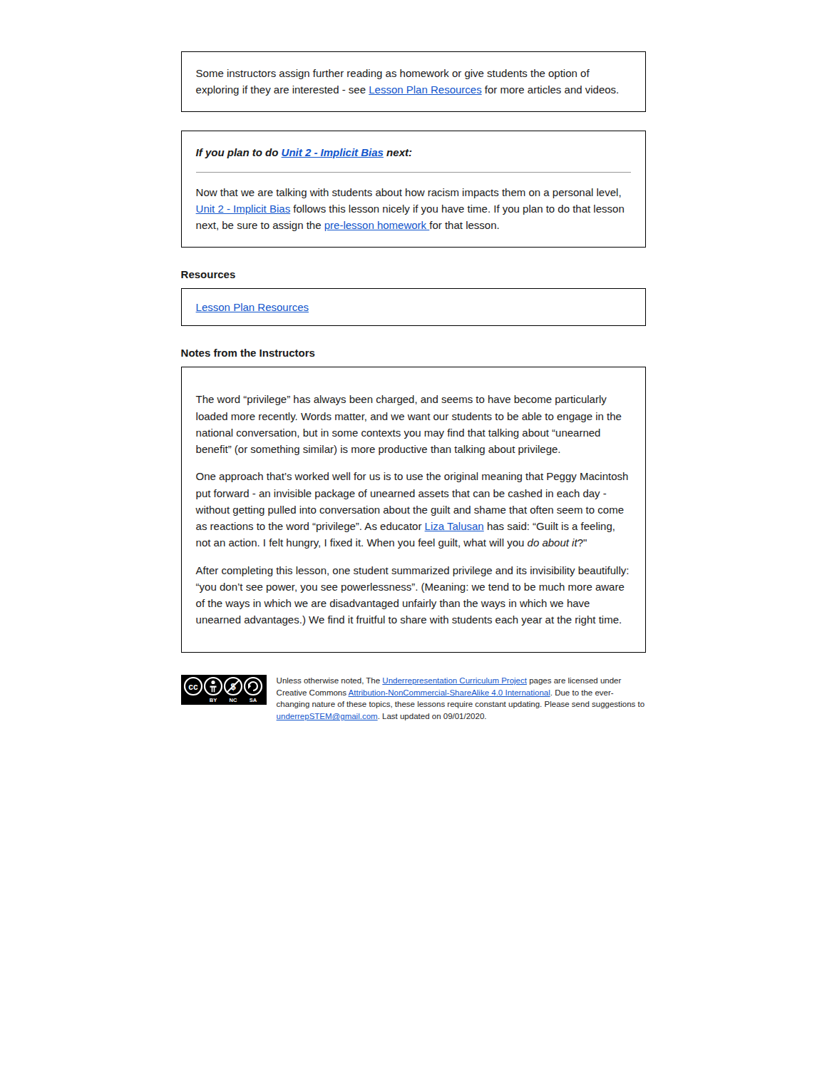Some instructors assign further reading as homework or give students the option of exploring if they are interested - see Lesson Plan Resources for more articles and videos.
If you plan to do Unit 2 - Implicit Bias next:
Now that we are talking with students about how racism impacts them on a personal level, Unit 2 - Implicit Bias follows this lesson nicely if you have time. If you plan to do that lesson next, be sure to assign the pre-lesson homework for that lesson.
Resources
Lesson Plan Resources
Notes from the Instructors
The word “privilege” has always been charged, and seems to have become particularly loaded more recently. Words matter, and we want our students to be able to engage in the national conversation, but in some contexts you may find that talking about “unearned benefit” (or something similar) is more productive than talking about privilege.
One approach that’s worked well for us is to use the original meaning that Peggy Macintosh put forward - an invisible package of unearned assets that can be cashed in each day - without getting pulled into conversation about the guilt and shame that often seem to come as reactions to the word “privilege”. As educator Liza Talusan has said: “Guilt is a feeling, not an action. I felt hungry, I fixed it. When you feel guilt, what will you do about it?"
After completing this lesson, one student summarized privilege and its invisibility beautifully: “you don’t see power, you see powerlessness”. (Meaning: we tend to be much more aware of the ways in which we are disadvantaged unfairly than the ways in which we have unearned advantages.) We find it fruitful to share with students each year at the right time.
cc $ BY NC SA
Unless otherwise noted, The Underrepresentation Curriculum Project pages are licensed under Creative Commons Attribution-NonCommercial-ShareAlike 4.0 International. Due to the ever-changing nature of these topics, these lessons require constant updating. Please send suggestions to underrepSTEM@gmail.com. Last updated on 09/01/2020.